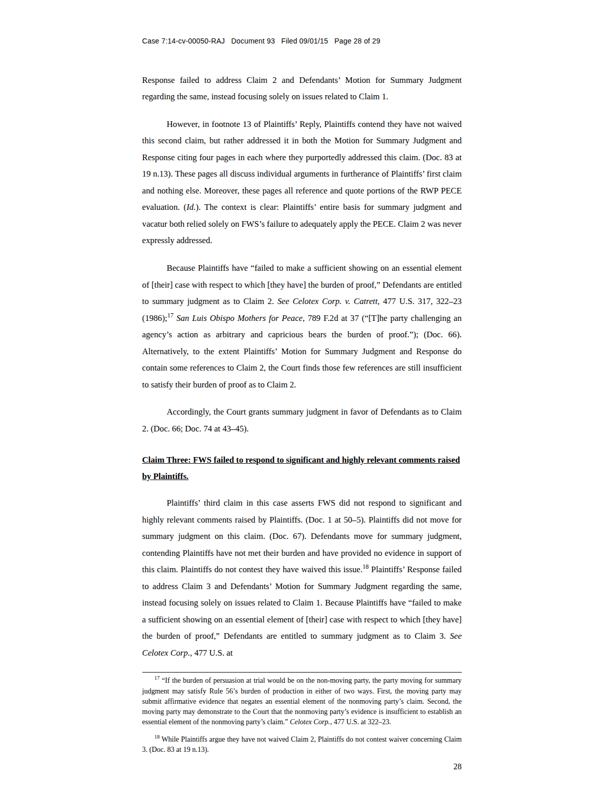Case 7:14-cv-00050-RAJ Document 93 Filed 09/01/15 Page 28 of 29
Response failed to address Claim 2 and Defendants’ Motion for Summary Judgment regarding the same, instead focusing solely on issues related to Claim 1.
However, in footnote 13 of Plaintiffs’ Reply, Plaintiffs contend they have not waived this second claim, but rather addressed it in both the Motion for Summary Judgment and Response citing four pages in each where they purportedly addressed this claim. (Doc. 83 at 19 n.13). These pages all discuss individual arguments in furtherance of Plaintiffs’ first claim and nothing else. Moreover, these pages all reference and quote portions of the RWP PECE evaluation. (Id.). The context is clear: Plaintiffs’ entire basis for summary judgment and vacatur both relied solely on FWS’s failure to adequately apply the PECE. Claim 2 was never expressly addressed.
Because Plaintiffs have “failed to make a sufficient showing on an essential element of [their] case with respect to which [they have] the burden of proof,” Defendants are entitled to summary judgment as to Claim 2. See Celotex Corp. v. Catrett, 477 U.S. 317, 322–23 (1986);17 San Luis Obispo Mothers for Peace, 789 F.2d at 37 (“[T]he party challenging an agency’s action as arbitrary and capricious bears the burden of proof.”); (Doc. 66). Alternatively, to the extent Plaintiffs’ Motion for Summary Judgment and Response do contain some references to Claim 2, the Court finds those few references are still insufficient to satisfy their burden of proof as to Claim 2.
Accordingly, the Court grants summary judgment in favor of Defendants as to Claim 2. (Doc. 66; Doc. 74 at 43–45).
Claim Three: FWS failed to respond to significant and highly relevant comments raised by Plaintiffs.
Plaintiffs’ third claim in this case asserts FWS did not respond to significant and highly relevant comments raised by Plaintiffs. (Doc. 1 at 50–5). Plaintiffs did not move for summary judgment on this claim. (Doc. 67). Defendants move for summary judgment, contending Plaintiffs have not met their burden and have provided no evidence in support of this claim. Plaintiffs do not contest they have waived this issue.18 Plaintiffs’ Response failed to address Claim 3 and Defendants’ Motion for Summary Judgment regarding the same, instead focusing solely on issues related to Claim 1. Because Plaintiffs have “failed to make a sufficient showing on an essential element of [their] case with respect to which [they have] the burden of proof,” Defendants are entitled to summary judgment as to Claim 3. See Celotex Corp., 477 U.S. at
17 “If the burden of persuasion at trial would be on the non-moving party, the party moving for summary judgment may satisfy Rule 56’s burden of production in either of two ways. First, the moving party may submit affirmative evidence that negates an essential element of the nonmoving party’s claim. Second, the moving party may demonstrate to the Court that the nonmoving party’s evidence is insufficient to establish an essential element of the nonmoving party’s claim.” Celotex Corp., 477 U.S. at 322–23.
18 While Plaintiffs argue they have not waived Claim 2, Plaintiffs do not contest waiver concerning Claim 3. (Doc. 83 at 19 n.13).
28